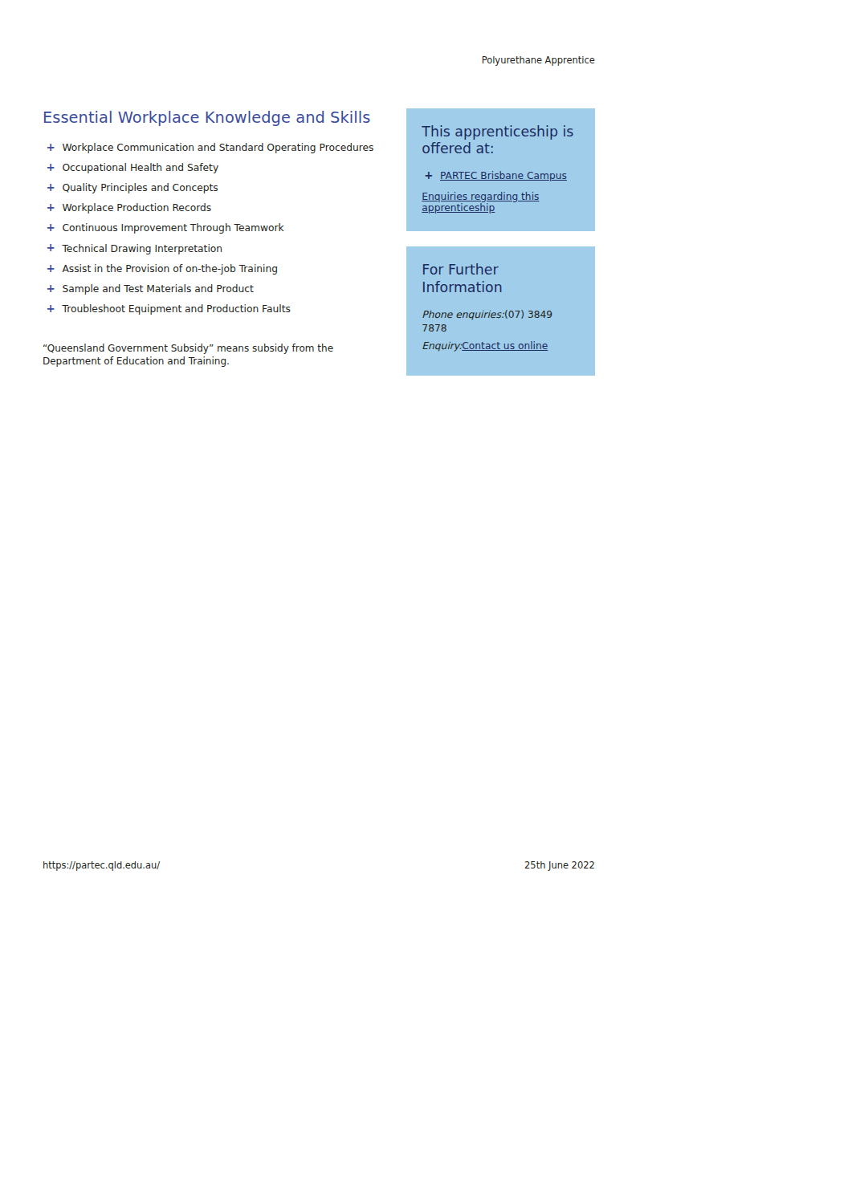Polyurethane Apprentice
Essential Workplace Knowledge and Skills
Workplace Communication and Standard Operating Procedures
Occupational Health and Safety
Quality Principles and Concepts
Workplace Production Records
Continuous Improvement Through Teamwork
Technical Drawing Interpretation
Assist in the Provision of on-the-job Training
Sample and Test Materials and Product
Troubleshoot Equipment and Production Faults
“Queensland Government Subsidy” means subsidy from the Department of Education and Training.
This apprenticeship is offered at:
PARTEC Brisbane Campus
Enquiries regarding this apprenticeship
For Further Information
Phone enquiries:(07) 3849 7878
Enquiry: Contact us online
https://partec.qld.edu.au/ 25th June 2022